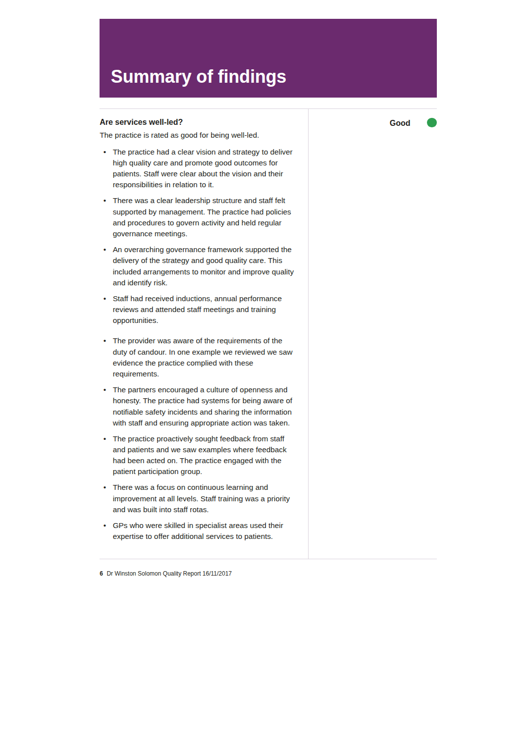Summary of findings
Are services well-led?
The practice is rated as good for being well-led.
The practice had a clear vision and strategy to deliver high quality care and promote good outcomes for patients. Staff were clear about the vision and their responsibilities in relation to it.
There was a clear leadership structure and staff felt supported by management. The practice had policies and procedures to govern activity and held regular governance meetings.
An overarching governance framework supported the delivery of the strategy and good quality care. This included arrangements to monitor and improve quality and identify risk.
Staff had received inductions, annual performance reviews and attended staff meetings and training opportunities.
The provider was aware of the requirements of the duty of candour. In one example we reviewed we saw evidence the practice complied with these requirements.
The partners encouraged a culture of openness and honesty. The practice had systems for being aware of notifiable safety incidents and sharing the information with staff and ensuring appropriate action was taken.
The practice proactively sought feedback from staff and patients and we saw examples where feedback had been acted on. The practice engaged with the patient participation group.
There was a focus on continuous learning and improvement at all levels. Staff training was a priority and was built into staff rotas.
GPs who were skilled in specialist areas used their expertise to offer additional services to patients.
Good
6 Dr Winston Solomon Quality Report 16/11/2017